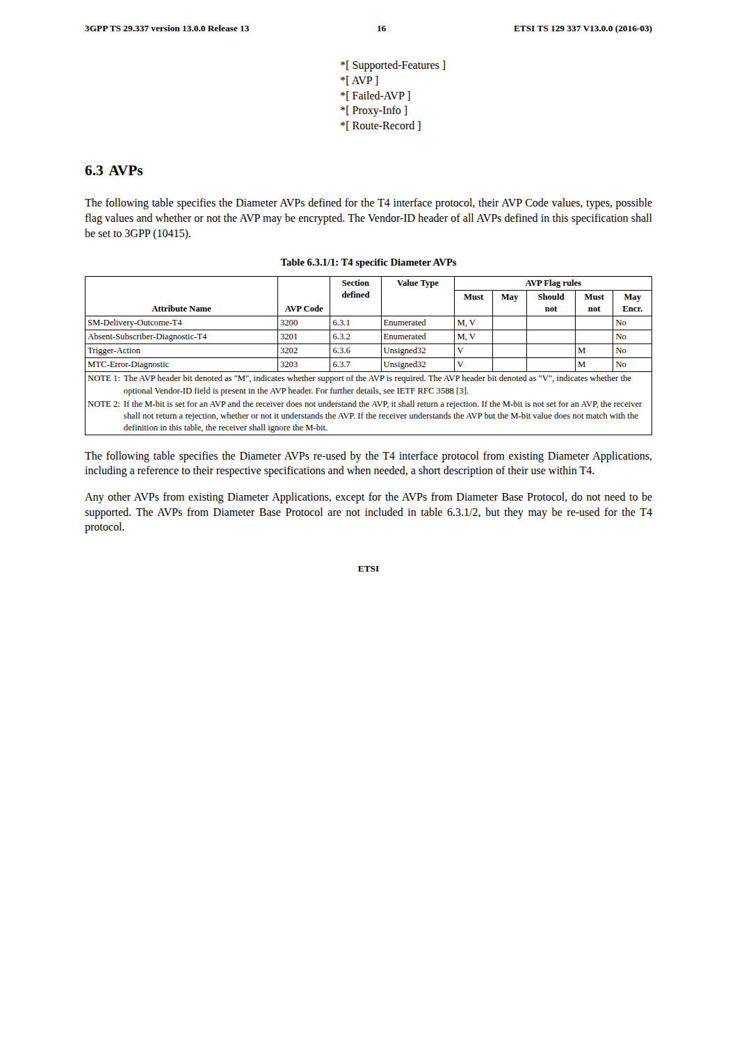3GPP TS 29.337 version 13.0.0 Release 13
16
ETSI TS 129 337 V13.0.0 (2016-03)
*[ Supported-Features ]
*[ AVP ]
*[ Failed-AVP ]
*[ Proxy-Info ]
*[ Route-Record ]
6.3 AVPs
The following table specifies the Diameter AVPs defined for the T4 interface protocol, their AVP Code values, types, possible flag values and whether or not the AVP may be encrypted. The Vendor-ID header of all AVPs defined in this specification shall be set to 3GPP (10415).
Table 6.3.1/1: T4 specific Diameter AVPs
| Attribute Name | AVP Code | Section defined | Value Type | AVP Flag rules |
| --- | --- | --- | --- | --- |
| Must | May | Should not | Must not | May Encr. |
| SM-Delivery-Outcome-T4 | 3200 | 6.3.1 | Enumerated | M, V | | | | No |
| Absent-Subscriber-Diagnostic-T4 | 3201 | 6.3.2 | Enumerated | M, V | | | | No |
| Trigger-Action | 3202 | 6.3.6 | Unsigned32 | V | | | M | No |
| MTC-Error-Diagnostic | 3203 | 6.3.7 | Unsigned32 | V | | | M | No |
| NOTE 1: The AVP header bit denoted as "M", indicates whether support of the AVP is required. The AVP header bit denoted as "V", indicates whether the optional Vendor-ID field is present in the AVP header. For further details, see IETF RFC 3588 [3]. NOTE 2: If the M-bit is set for an AVP and the receiver does not understand the AVP, it shall return a rejection. If the M-bit is not set for an AVP, the receiver shall not return a rejection, whether or not it understands the AVP. If the receiver understands the AVP but the M-bit value does not match with the definition in this table, the receiver shall ignore the M-bit. |
The following table specifies the Diameter AVPs re-used by the T4 interface protocol from existing Diameter Applications, including a reference to their respective specifications and when needed, a short description of their use within T4.
Any other AVPs from existing Diameter Applications, except for the AVPs from Diameter Base Protocol, do not need to be supported. The AVPs from Diameter Base Protocol are not included in table 6.3.1/2, but they may be re-used for the T4 protocol.
ETSI